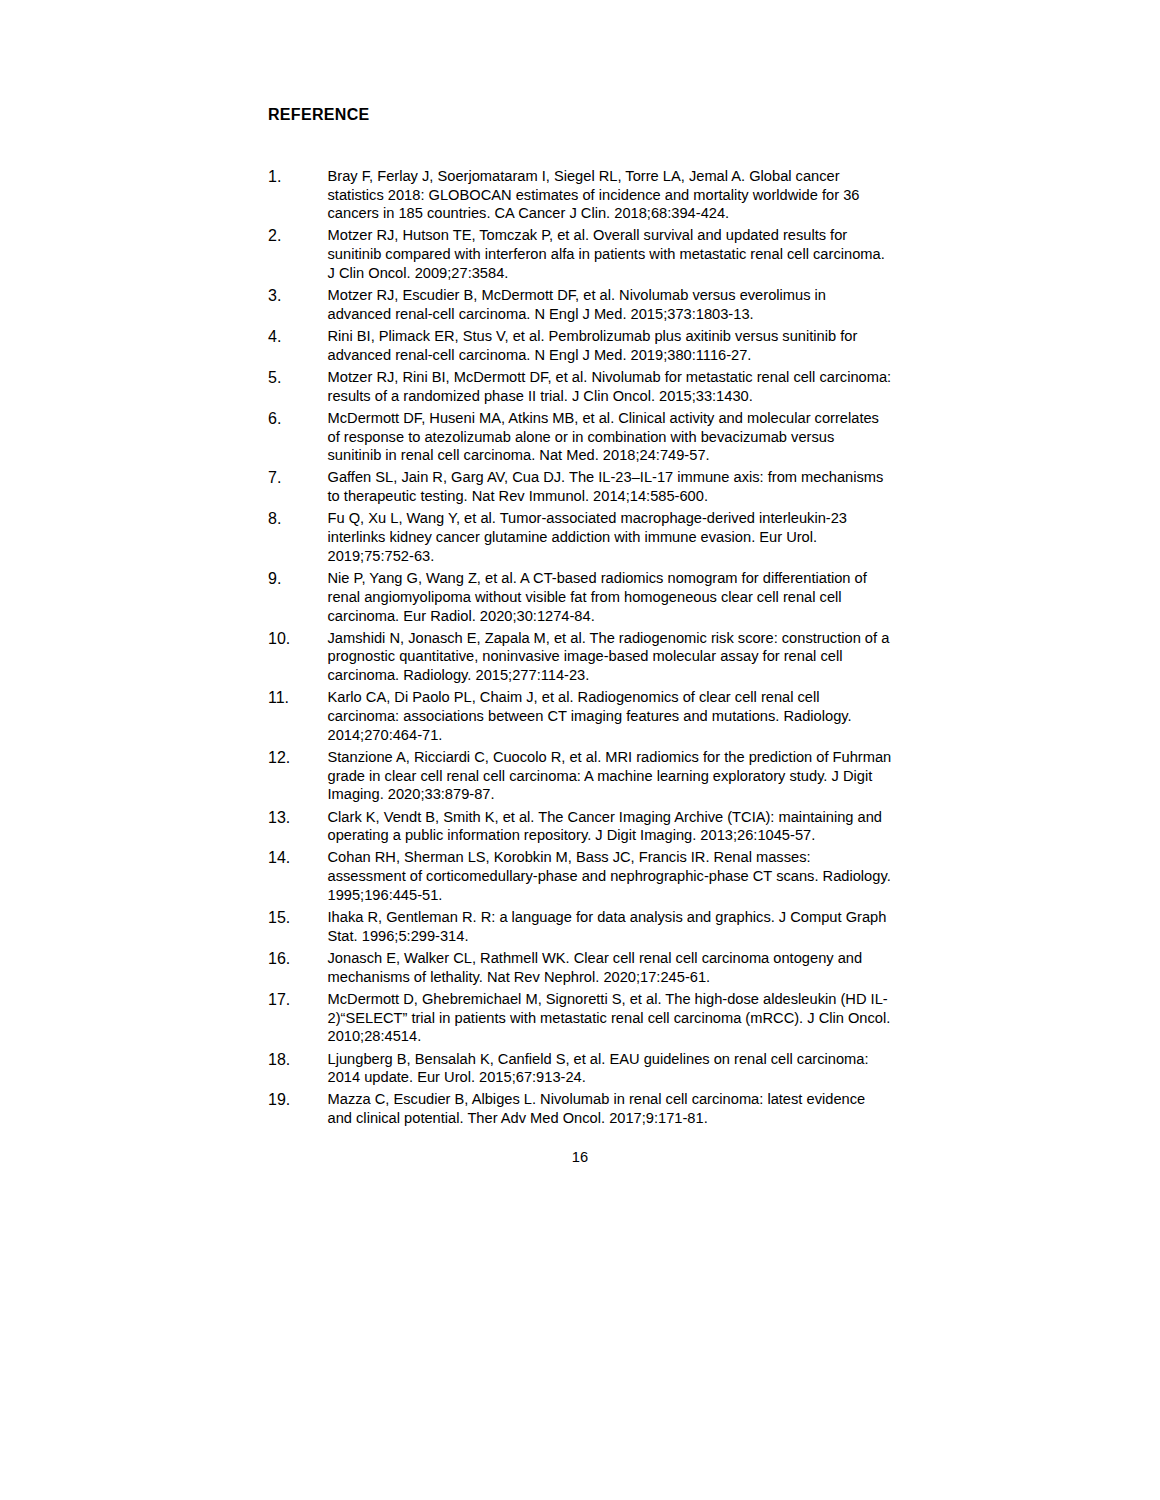REFERENCE
Bray F, Ferlay J, Soerjomataram I, Siegel RL, Torre LA, Jemal A. Global cancer statistics 2018: GLOBOCAN estimates of incidence and mortality worldwide for 36 cancers in 185 countries. CA Cancer J Clin. 2018;68:394-424.
Motzer RJ, Hutson TE, Tomczak P, et al. Overall survival and updated results for sunitinib compared with interferon alfa in patients with metastatic renal cell carcinoma. J Clin Oncol. 2009;27:3584.
Motzer RJ, Escudier B, McDermott DF, et al. Nivolumab versus everolimus in advanced renal-cell carcinoma. N Engl J Med. 2015;373:1803-13.
Rini BI, Plimack ER, Stus V, et al. Pembrolizumab plus axitinib versus sunitinib for advanced renal-cell carcinoma. N Engl J Med. 2019;380:1116-27.
Motzer RJ, Rini BI, McDermott DF, et al. Nivolumab for metastatic renal cell carcinoma: results of a randomized phase II trial. J Clin Oncol. 2015;33:1430.
McDermott DF, Huseni MA, Atkins MB, et al. Clinical activity and molecular correlates of response to atezolizumab alone or in combination with bevacizumab versus sunitinib in renal cell carcinoma. Nat Med. 2018;24:749-57.
Gaffen SL, Jain R, Garg AV, Cua DJ. The IL-23–IL-17 immune axis: from mechanisms to therapeutic testing. Nat Rev Immunol. 2014;14:585-600.
Fu Q, Xu L, Wang Y, et al. Tumor-associated macrophage-derived interleukin-23 interlinks kidney cancer glutamine addiction with immune evasion. Eur Urol. 2019;75:752-63.
Nie P, Yang G, Wang Z, et al. A CT-based radiomics nomogram for differentiation of renal angiomyolipoma without visible fat from homogeneous clear cell renal cell carcinoma. Eur Radiol. 2020;30:1274-84.
Jamshidi N, Jonasch E, Zapala M, et al. The radiogenomic risk score: construction of a prognostic quantitative, noninvasive image-based molecular assay for renal cell carcinoma. Radiology. 2015;277:114-23.
Karlo CA, Di Paolo PL, Chaim J, et al. Radiogenomics of clear cell renal cell carcinoma: associations between CT imaging features and mutations. Radiology. 2014;270:464-71.
Stanzione A, Ricciardi C, Cuocolo R, et al. MRI radiomics for the prediction of Fuhrman grade in clear cell renal cell carcinoma: A machine learning exploratory study. J Digit Imaging. 2020;33:879-87.
Clark K, Vendt B, Smith K, et al. The Cancer Imaging Archive (TCIA): maintaining and operating a public information repository. J Digit Imaging. 2013;26:1045-57.
Cohan RH, Sherman LS, Korobkin M, Bass JC, Francis IR. Renal masses: assessment of corticomedullary-phase and nephrographic-phase CT scans. Radiology. 1995;196:445-51.
Ihaka R, Gentleman R. R: a language for data analysis and graphics. J Comput Graph Stat. 1996;5:299-314.
Jonasch E, Walker CL, Rathmell WK. Clear cell renal cell carcinoma ontogeny and mechanisms of lethality. Nat Rev Nephrol. 2020;17:245-61.
McDermott D, Ghebremichael M, Signoretti S, et al. The high-dose aldesleukin (HD IL-2)“SELECT” trial in patients with metastatic renal cell carcinoma (mRCC). J Clin Oncol. 2010;28:4514.
Ljungberg B, Bensalah K, Canfield S, et al. EAU guidelines on renal cell carcinoma: 2014 update. Eur Urol. 2015;67:913-24.
Mazza C, Escudier B, Albiges L. Nivolumab in renal cell carcinoma: latest evidence and clinical potential. Ther Adv Med Oncol. 2017;9:171-81.
16